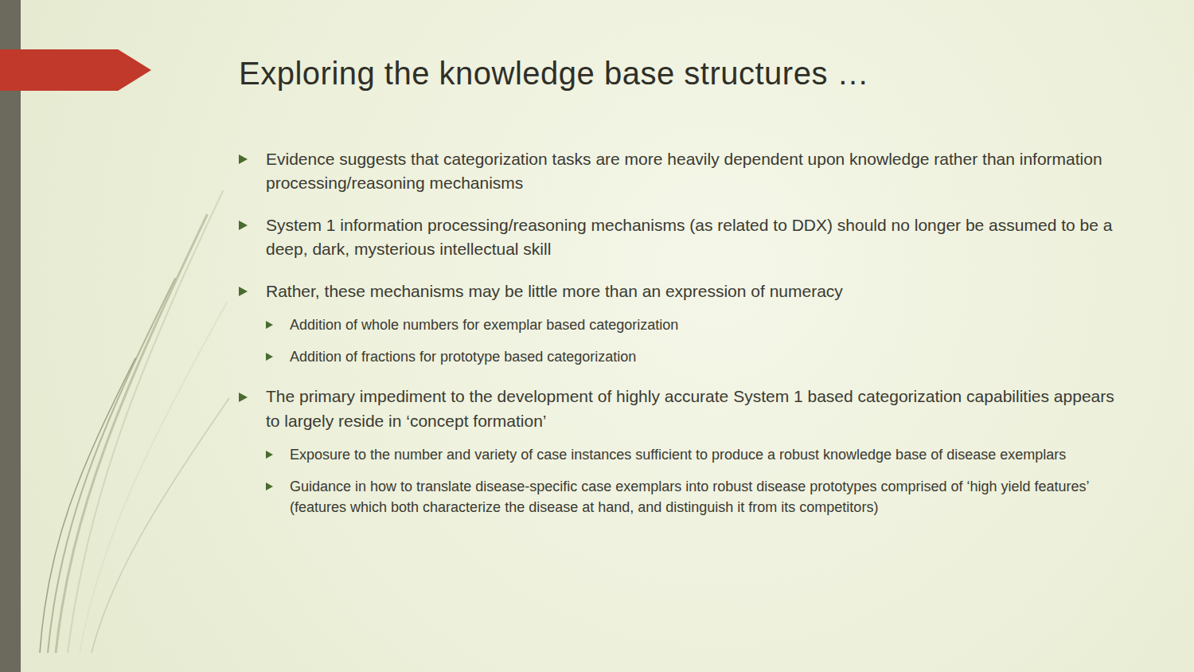Exploring the knowledge base structures …
Evidence suggests that categorization tasks are more heavily dependent upon knowledge rather than information processing/reasoning mechanisms
System 1 information processing/reasoning mechanisms (as related to DDX) should no longer be assumed to be a deep, dark, mysterious intellectual skill
Rather, these mechanisms may be little more than an expression of numeracy
Addition of whole numbers for exemplar based categorization
Addition of fractions for prototype based categorization
The primary impediment to the development of highly accurate System 1 based categorization capabilities appears to largely reside in ‘concept formation’
Exposure to the number and variety of case instances sufficient to produce a robust knowledge base of disease exemplars
Guidance in how to translate disease-specific case exemplars into robust disease prototypes comprised of ‘high yield features’ (features which both characterize the disease at hand, and distinguish it from its competitors)